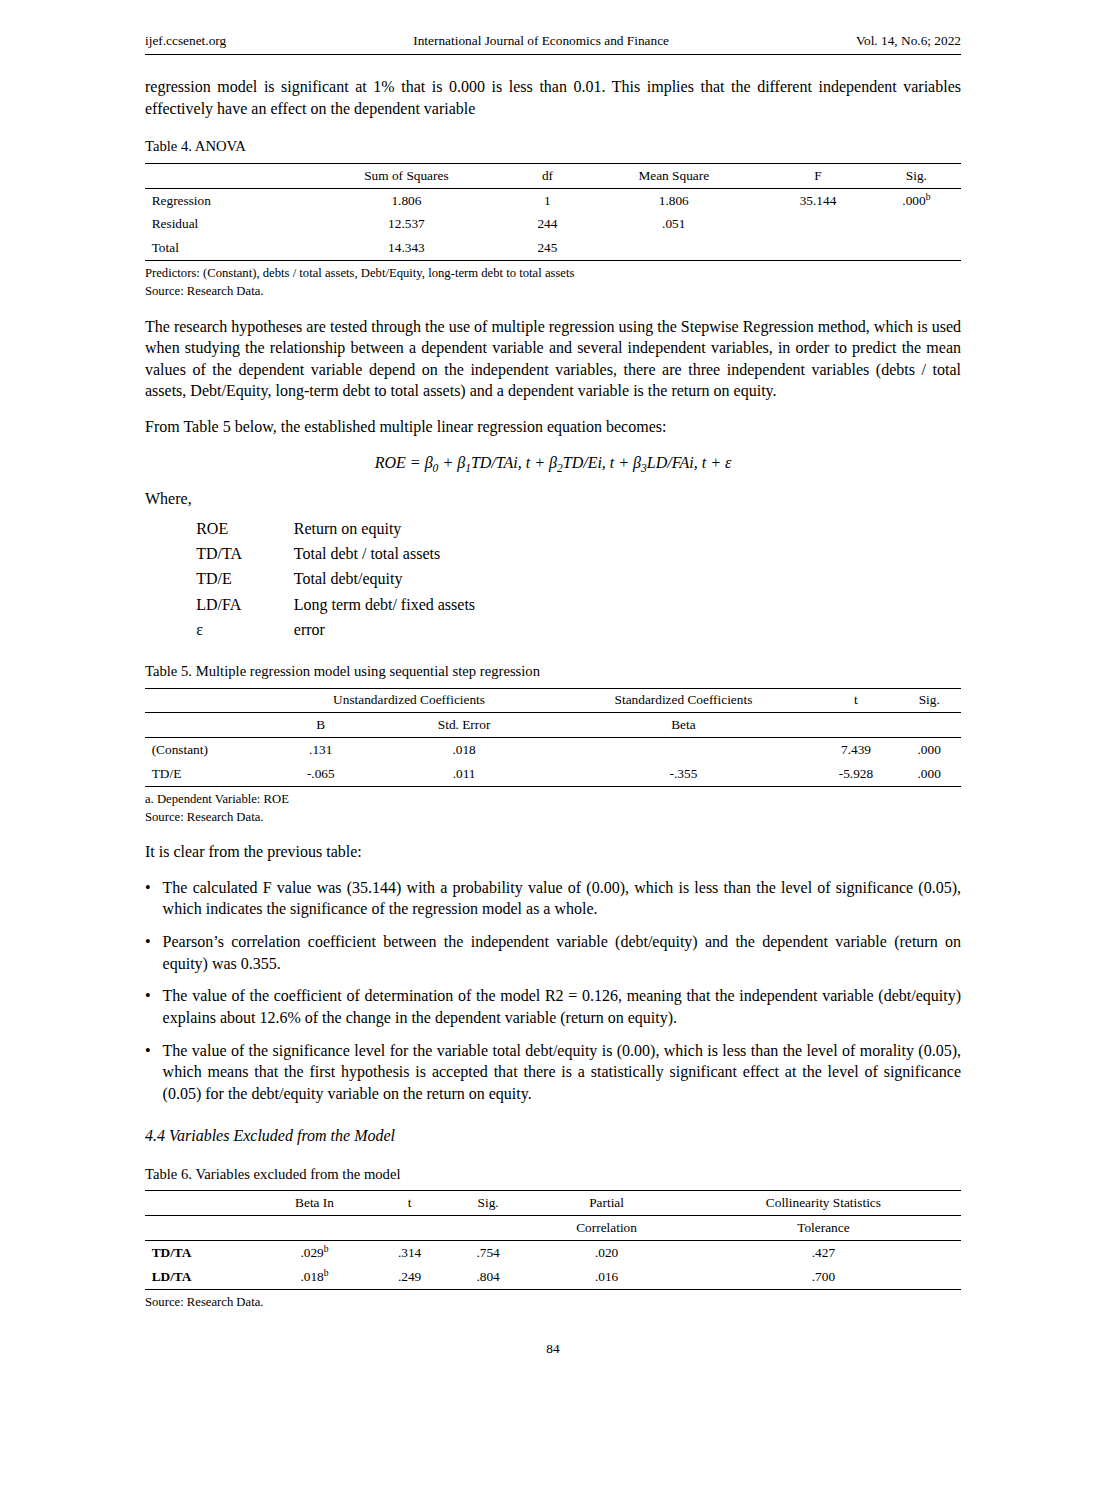ijef.ccsenet.org
International Journal of Economics and Finance
Vol. 14, No.6; 2022
regression model is significant at 1% that is 0.000 is less than 0.01. This implies that the different independent variables effectively have an effect on the dependent variable
Table 4. ANOVA
| | Sum of Squares | df | Mean Square | F | Sig. |
| --- | --- | --- | --- | --- | --- |
| Regression | 1.806 | 1 | 1.806 | 35.144 | .000 b |
| Residual | 12.537 | 244 | .051 | | |
| Total | 14.343 | 245 | | | |
Predictors: (Constant), debts / total assets, Debt/Equity, long-term debt to total assets
Source: Research Data.
The research hypotheses are tested through the use of multiple regression using the Stepwise Regression method, which is used when studying the relationship between a dependent variable and several independent variables, in order to predict the mean values of the dependent variable depend on the independent variables, there are three independent variables (debts / total assets, Debt/Equity, long-term debt to total assets) and a dependent variable is the return on equity.
From Table 5 below, the established multiple linear regression equation becomes:
ROE = β0 + β1TD/TAi, t + β2TD/Ei, t + β3LD/FAi, t + ε
Where,
| ROE | Return on equity |
| TD/TA | Total debt / total assets |
| TD/E | Total debt/equity |
| LD/FA | Long term debt/ fixed assets |
| ε | error |
Table 5. Multiple regression model using sequential step regression
| | Unstandardized Coefficients | Standardized Coefficients | t | Sig. |
| --- | --- | --- | --- | --- |
| | B | Std. Error | Beta | | |
| (Constant) | .131 | .018 | | 7.439 | .000 |
| TD/E | -.065 | .011 | -.355 | -5.928 | .000 |
a. Dependent Variable: ROE
Source: Research Data.
It is clear from the previous table:
The calculated F value was (35.144) with a probability value of (0.00), which is less than the level of significance (0.05), which indicates the significance of the regression model as a whole.
Pearson’s correlation coefficient between the independent variable (debt/equity) and the dependent variable (return on equity) was 0.355.
The value of the coefficient of determination of the model R2 = 0.126, meaning that the independent variable (debt/equity) explains about 12.6% of the change in the dependent variable (return on equity).
The value of the significance level for the variable total debt/equity is (0.00), which is less than the level of morality (0.05), which means that the first hypothesis is accepted that there is a statistically significant effect at the level of significance (0.05) for the debt/equity variable on the return on equity.
4.4 Variables Excluded from the Model
Table 6. Variables excluded from the model
| | Beta In | t | Sig. | Partial | Collinearity Statistics |
| --- | --- | --- | --- | --- | --- |
| | | | | Correlation | Tolerance |
| TD/TA | .029 b | .314 | .754 | .020 | .427 |
| LD/TA | .018 b | .249 | .804 | .016 | .700 |
Source: Research Data.
84